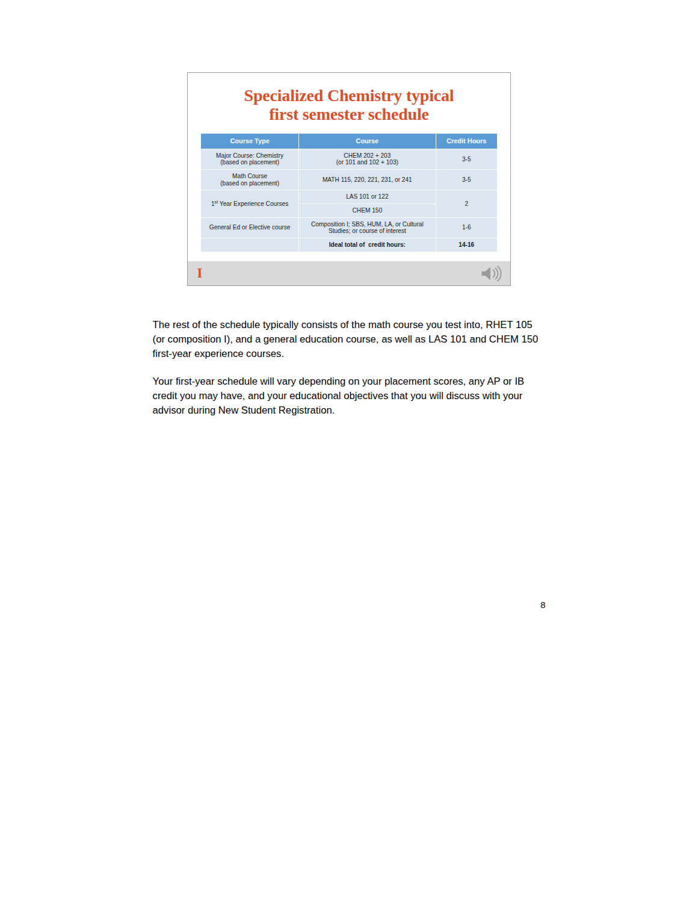Specialized Chemistry typical
first semester schedule
| Course Type | Course | Credit Hours |
| --- | --- | --- |
| Major Course: Chemistry (based on placement) | CHEM 202 + 203 (or 101 and 102 + 103) | 3-5 |
| Math Course (based on placement) | MATH 115, 220, 221, 231, or 241 | 3-5 |
| 1 st Year Experience Courses | LAS 101 or 122 | 2 |
| CHEM 150 |
| General Ed or Elective course | Composition I; SBS, HUM, LA, or Cultural Studies; or course of interest | 1-6 |
| | Ideal total of credit hours: | 14-16 |
I
The rest of the schedule typically consists of the math course you test into, RHET 105 (or composition I), and a general education course, as well as LAS 101 and CHEM 150 first-year experience courses.
Your first-year schedule will vary depending on your placement scores, any AP or IB credit you may have, and your educational objectives that you will discuss with your advisor during New Student Registration.
8